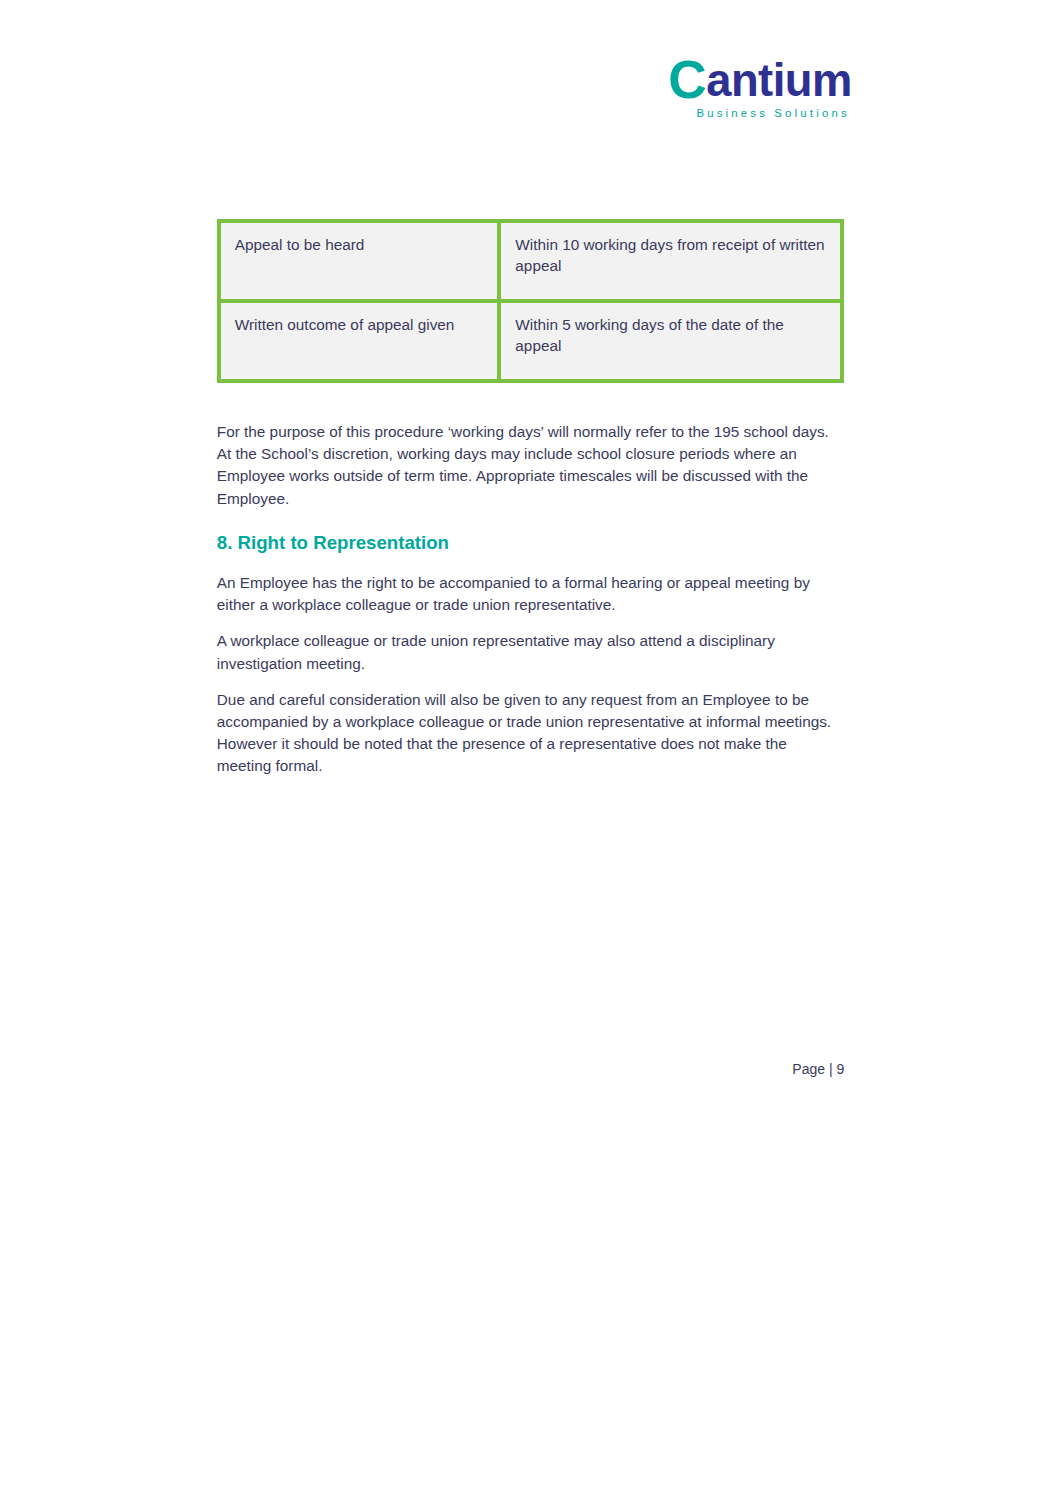Cantium
Business Solutions
| Appeal to be heard | Within 10 working days from receipt of written appeal |
| Written outcome of appeal given | Within 5 working days of the date of the appeal |
For the purpose of this procedure ‘working days’ will normally refer to the 195 school days. At the School’s discretion, working days may include school closure periods where an Employee works outside of term time. Appropriate timescales will be discussed with the Employee.
8. Right to Representation
An Employee has the right to be accompanied to a formal hearing or appeal meeting by either a workplace colleague or trade union representative.
A workplace colleague or trade union representative may also attend a disciplinary investigation meeting.
Due and careful consideration will also be given to any request from an Employee to be accompanied by a workplace colleague or trade union representative at informal meetings. However it should be noted that the presence of a representative does not make the meeting formal.
Page | 9